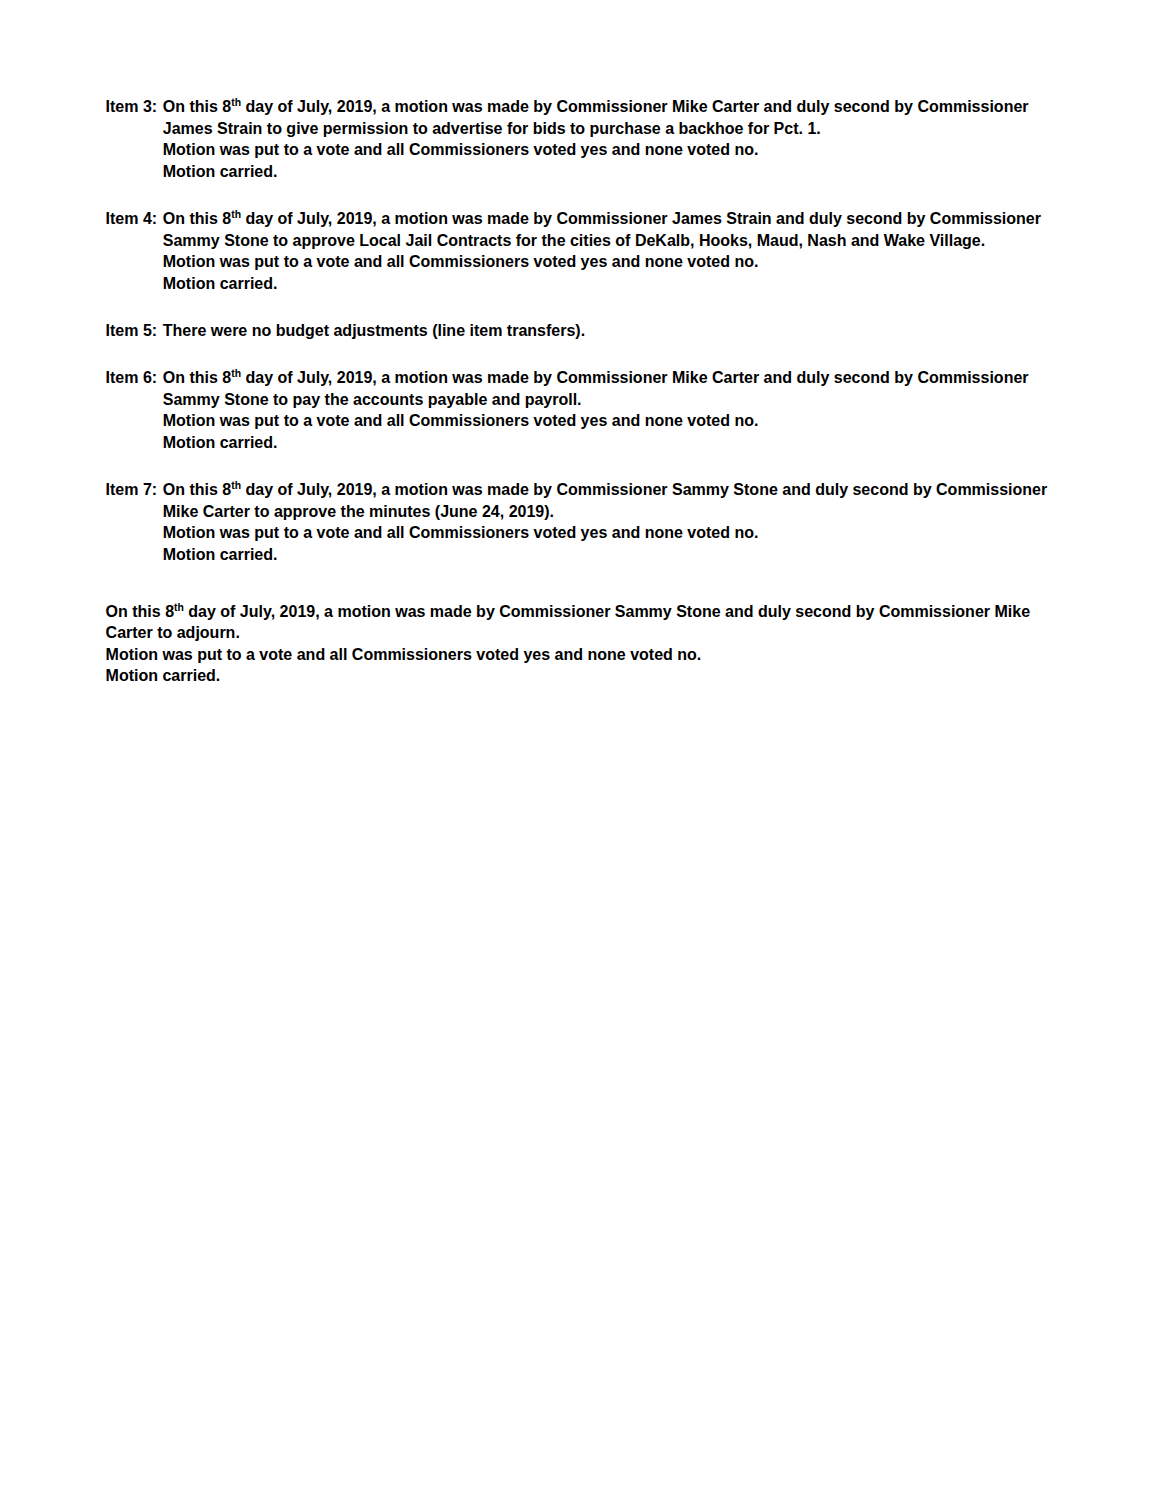Item 3:
On this 8th day of July, 2019, a motion was made by Commissioner Mike Carter and duly second by Commissioner James Strain to give permission to advertise for bids to purchase a backhoe for Pct. 1.
Motion was put to a vote and all Commissioners voted yes and none voted no.
Motion carried.
Item 4:
On this 8th day of July, 2019, a motion was made by Commissioner James Strain and duly second by Commissioner Sammy Stone to approve Local Jail Contracts for the cities of DeKalb, Hooks, Maud, Nash and Wake Village.
Motion was put to a vote and all Commissioners voted yes and none voted no.
Motion carried.
Item 5:
There were no budget adjustments (line item transfers).
Item 6:
On this 8th day of July, 2019, a motion was made by Commissioner Mike Carter and duly second by Commissioner Sammy Stone to pay the accounts payable and payroll.
Motion was put to a vote and all Commissioners voted yes and none voted no.
Motion carried.
Item 7:
On this 8th day of July, 2019, a motion was made by Commissioner Sammy Stone and duly second by Commissioner Mike Carter to approve the minutes (June 24, 2019).
Motion was put to a vote and all Commissioners voted yes and none voted no.
Motion carried.
On this 8th day of July, 2019, a motion was made by Commissioner Sammy Stone and duly second by Commissioner Mike Carter to adjourn.
Motion was put to a vote and all Commissioners voted yes and none voted no.
Motion carried.